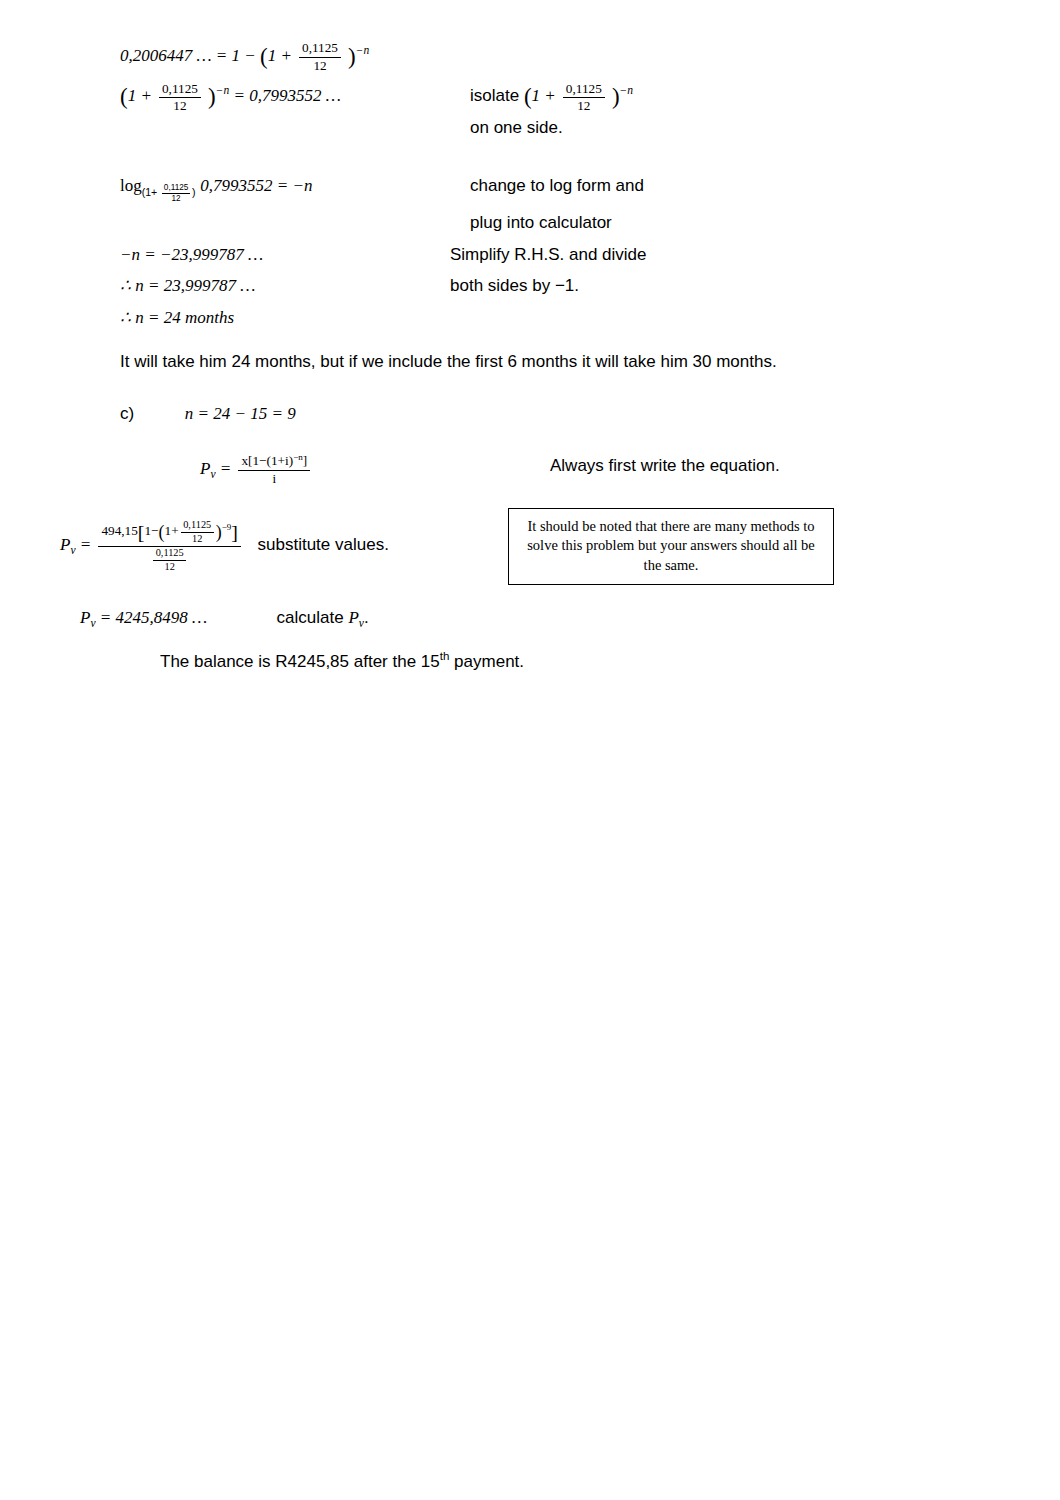0,2006447 … = 1 − (1 + 0,112512 )−n
(1 + 0,112512 )−n = 0,7993552 …
isolate (1 + 0,112512 )−n
on one side.
log(1+ 0,112512) 0,7993552 = −n
change to log form and
plug into calculator
−n = −23,999787 …
Simplify R.H.S. and divide
∴ n = 23,999787 …
both sides by −1.
∴ n = 24 months
It will take him 24 months, but if we include the first 6 months it will take him 30 months.
c) n = 24 − 15 = 9
Pv = x[1−(1+i)−n] i
Always first write the equation.
Pv = 494,15[1−(1+0,112512)−9] 0,112512 substitute values.
It should be noted that there are many methods to solve this problem but your answers should all be the same.
Pv = 4245,8498 … calculate Pv.
The balance is R4245,85 after the 15th payment.